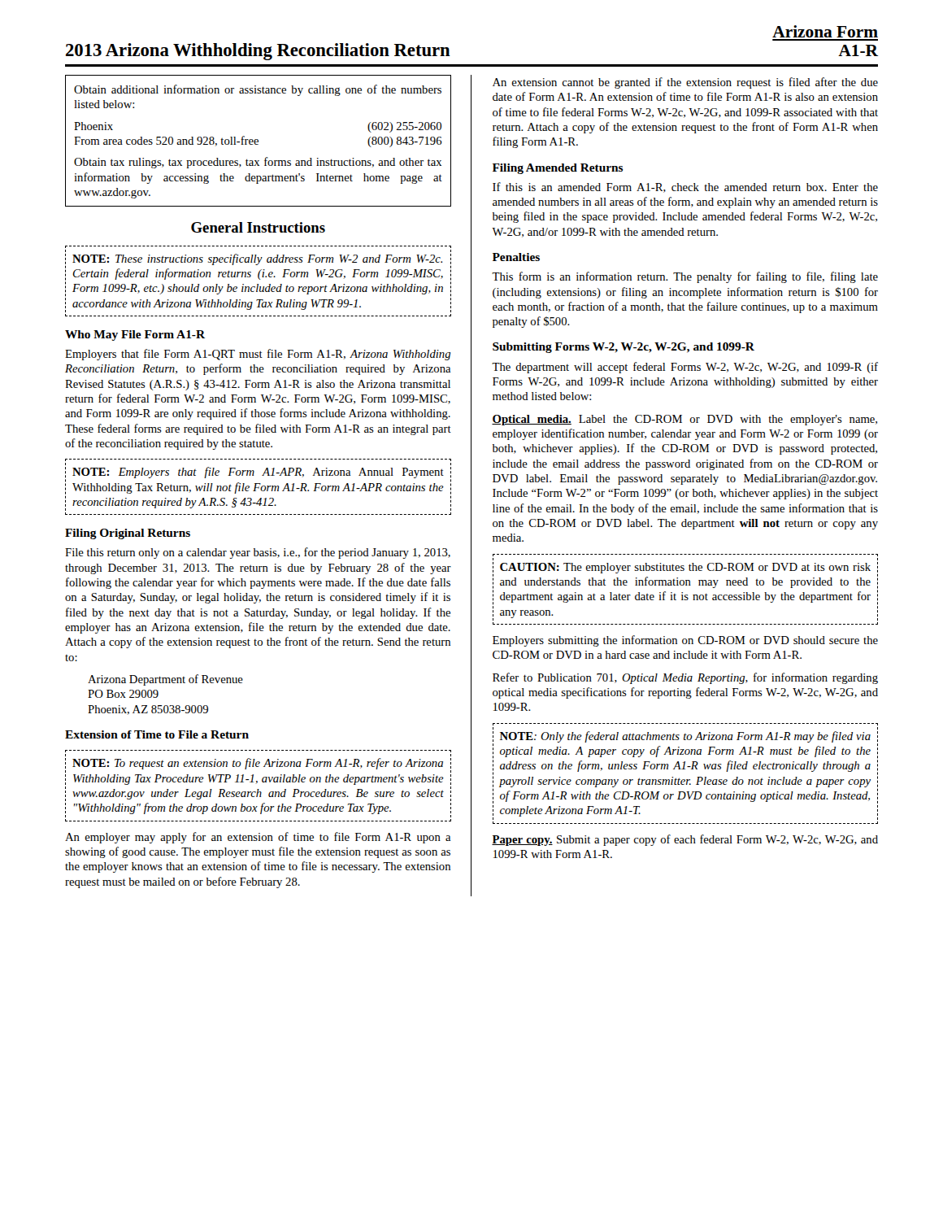2013 Arizona Withholding Reconciliation Return
Arizona Form A1-R
Obtain additional information or assistance by calling one of the numbers listed below:
Phoenix(602) 255-2060
From area codes 520 and 928, toll-free(800) 843-7196
Obtain tax rulings, tax procedures, tax forms and instructions, and other tax information by accessing the department's Internet home page at www.azdor.gov.
General Instructions
NOTE: These instructions specifically address Form W-2 and Form W-2c. Certain federal information returns (i.e. Form W-2G, Form 1099-MISC, Form 1099-R, etc.) should only be included to report Arizona withholding, in accordance with Arizona Withholding Tax Ruling WTR 99-1.
Who May File Form A1-R
Employers that file Form A1-QRT must file Form A1-R, Arizona Withholding Reconciliation Return, to perform the reconciliation required by Arizona Revised Statutes (A.R.S.) § 43-412. Form A1-R is also the Arizona transmittal return for federal Form W-2 and Form W-2c. Form W-2G, Form 1099-MISC, and Form 1099-R are only required if those forms include Arizona withholding. These federal forms are required to be filed with Form A1-R as an integral part of the reconciliation required by the statute.
NOTE: Employers that file Form A1-APR, Arizona Annual Payment Withholding Tax Return, will not file Form A1-R. Form A1-APR contains the reconciliation required by A.R.S. § 43-412.
Filing Original Returns
File this return only on a calendar year basis, i.e., for the period January 1, 2013, through December 31, 2013. The return is due by February 28 of the year following the calendar year for which payments were made. If the due date falls on a Saturday, Sunday, or legal holiday, the return is considered timely if it is filed by the next day that is not a Saturday, Sunday, or legal holiday. If the employer has an Arizona extension, file the return by the extended due date. Attach a copy of the extension request to the front of the return. Send the return to:
Arizona Department of Revenue
PO Box 29009
Phoenix, AZ 85038-9009
Extension of Time to File a Return
NOTE: To request an extension to file Arizona Form A1-R, refer to Arizona Withholding Tax Procedure WTP 11-1, available on the department's website www.azdor.gov under Legal Research and Procedures. Be sure to select "Withholding" from the drop down box for the Procedure Tax Type.
An employer may apply for an extension of time to file Form A1-R upon a showing of good cause. The employer must file the extension request as soon as the employer knows that an extension of time to file is necessary. The extension request must be mailed on or before February 28.
An extension cannot be granted if the extension request is filed after the due date of Form A1-R. An extension of time to file Form A1-R is also an extension of time to file federal Forms W-2, W-2c, W-2G, and 1099-R associated with that return. Attach a copy of the extension request to the front of Form A1-R when filing Form A1-R.
Filing Amended Returns
If this is an amended Form A1-R, check the amended return box. Enter the amended numbers in all areas of the form, and explain why an amended return is being filed in the space provided. Include amended federal Forms W-2, W-2c, W-2G, and/or 1099-R with the amended return.
Penalties
This form is an information return. The penalty for failing to file, filing late (including extensions) or filing an incomplete information return is $100 for each month, or fraction of a month, that the failure continues, up to a maximum penalty of $500.
Submitting Forms W-2, W-2c, W-2G, and 1099-R
The department will accept federal Forms W-2, W-2c, W-2G, and 1099-R (if Forms W-2G, and 1099-R include Arizona withholding) submitted by either method listed below:
Optical media. Label the CD-ROM or DVD with the employer's name, employer identification number, calendar year and Form W-2 or Form 1099 (or both, whichever applies). If the CD-ROM or DVD is password protected, include the email address the password originated from on the CD-ROM or DVD label. Email the password separately to MediaLibrarian@azdor.gov. Include “Form W-2” or “Form 1099” (or both, whichever applies) in the subject line of the email. In the body of the email, include the same information that is on the CD-ROM or DVD label. The department will not return or copy any media.
CAUTION: The employer substitutes the CD-ROM or DVD at its own risk and understands that the information may need to be provided to the department again at a later date if it is not accessible by the department for any reason.
Employers submitting the information on CD-ROM or DVD should secure the CD-ROM or DVD in a hard case and include it with Form A1-R.
Refer to Publication 701, Optical Media Reporting, for information regarding optical media specifications for reporting federal Forms W-2, W-2c, W-2G, and 1099-R.
NOTE: Only the federal attachments to Arizona Form A1-R may be filed via optical media. A paper copy of Arizona Form A1-R must be filed to the address on the form, unless Form A1-R was filed electronically through a payroll service company or transmitter. Please do not include a paper copy of Form A1-R with the CD-ROM or DVD containing optical media. Instead, complete Arizona Form A1-T.
Paper copy. Submit a paper copy of each federal Form W-2, W-2c, W-2G, and 1099-R with Form A1-R.